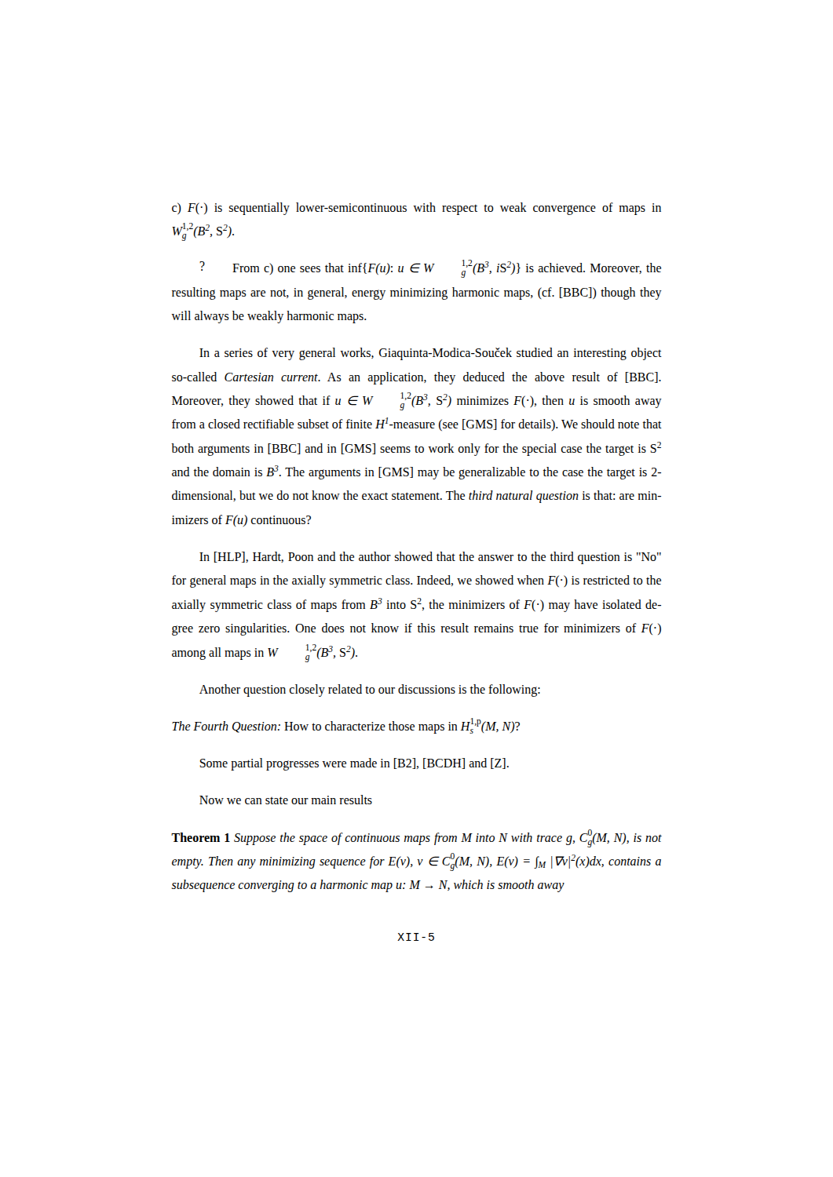c) F(·) is sequentially lower-semicontinuous with respect to weak convergence of maps in W1,2 g(B2, S2).
¿From c) one sees that inf{F(u): u ∈ W1,2 g(B3, iS2)} is achieved. Moreover, the resulting maps are not, in general, energy minimizing harmonic maps, (cf. [BBC]) though they will always be weakly harmonic maps.
In a series of very general works, Giaquinta-Modica-Souček studied an interesting object so-called Cartesian current. As an application, they deduced the above result of [BBC]. Moreover, they showed that if u ∈ W1,2 g(B3, S2) minimizes F(·), then u is smooth away from a closed rectifiable subset of finite H1-measure (see [GMS] for details). We should note that both arguments in [BBC] and in [GMS] seems to work only for the special case the target is S2 and the domain is B3. The arguments in [GMS] may be generalizable to the case the target is 2-dimensional, but we do not know the exact statement. The third natural question is that: are minimizers of F(u) continuous?
In [HLP], Hardt, Poon and the author showed that the answer to the third question is "No" for general maps in the axially symmetric class. Indeed, we showed when F(·) is restricted to the axially symmetric class of maps from B3 into S2, the minimizers of F(·) may have isolated degree zero singularities. One does not know if this result remains true for minimizers of F(·) among all maps in W1,2 g(B3, S2).
Another question closely related to our discussions is the following:
The Fourth Question: How to characterize those maps in H1,p s(M, N)?
Some partial progresses were made in [B2], [BCDH] and [Z].
Now we can state our main results
Theorem 1 Suppose the space of continuous maps from M into N with trace g, C0 g(M, N), is not empty. Then any minimizing sequence for E(v), v ∈ C0 g(M, N), E(v) = ∫M |∇v|2(x)dx, contains a subsequence converging to a harmonic map u: M → N, which is smooth away
XII-5